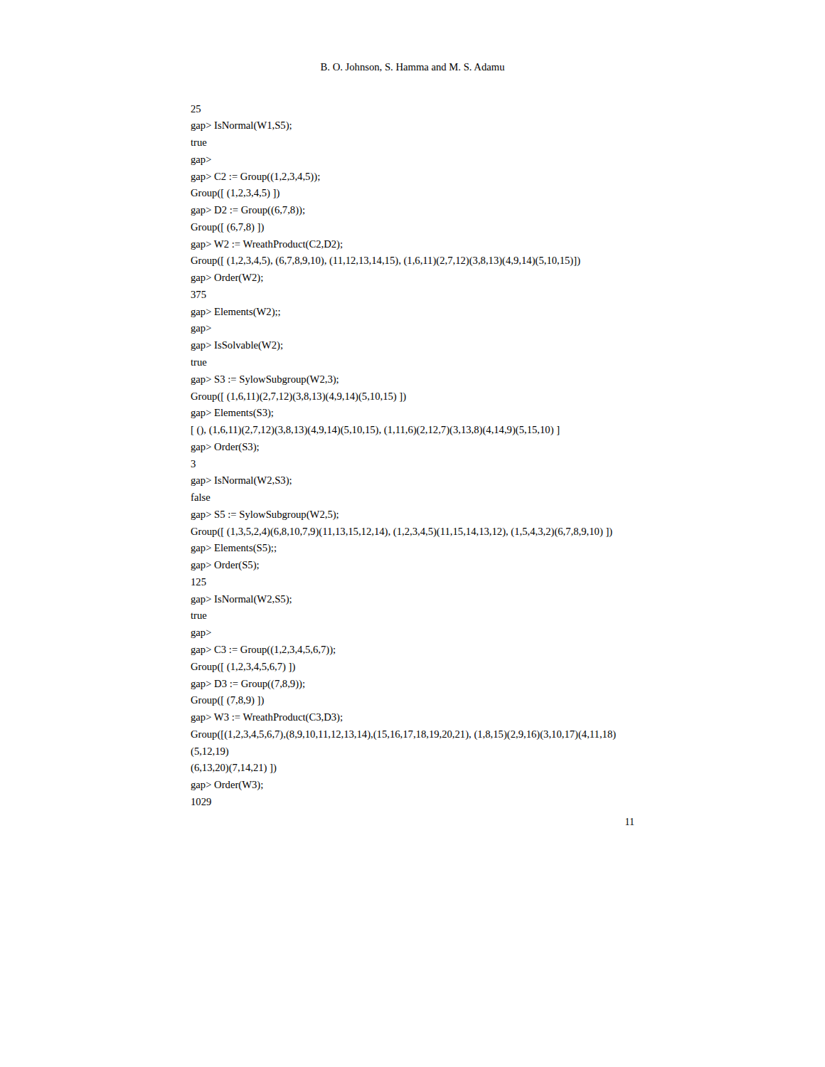B. O. Johnson, S. Hamma and M. S. Adamu
25
gap> IsNormal(W1,S5);
true
gap>
gap> C2 := Group((1,2,3,4,5));
Group([ (1,2,3,4,5) ])
gap> D2 := Group((6,7,8));
Group([ (6,7,8) ])
gap> W2 := WreathProduct(C2,D2);
Group([ (1,2,3,4,5), (6,7,8,9,10), (11,12,13,14,15), (1,6,11)(2,7,12)(3,8,13)(4,9,14)(5,10,15)])
gap> Order(W2);
375
gap> Elements(W2);;
gap>
gap> IsSolvable(W2);
true
gap> S3 := SylowSubgroup(W2,3);
Group([ (1,6,11)(2,7,12)(3,8,13)(4,9,14)(5,10,15) ])
gap> Elements(S3);
[ (), (1,6,11)(2,7,12)(3,8,13)(4,9,14)(5,10,15), (1,11,6)(2,12,7)(3,13,8)(4,14,9)(5,15,10) ]
gap> Order(S3);
3
gap> IsNormal(W2,S3);
false
gap> S5 := SylowSubgroup(W2,5);
Group([ (1,3,5,2,4)(6,8,10,7,9)(11,13,15,12,14), (1,2,3,4,5)(11,15,14,13,12), (1,5,4,3,2)(6,7,8,9,10) ])
gap> Elements(S5);;
gap> Order(S5);
125
gap> IsNormal(W2,S5);
true
gap>
gap> C3 := Group((1,2,3,4,5,6,7));
Group([ (1,2,3,4,5,6,7) ])
gap> D3 := Group((7,8,9));
Group([ (7,8,9) ])
gap> W3 := WreathProduct(C3,D3);
Group([(1,2,3,4,5,6,7),(8,9,10,11,12,13,14),(15,16,17,18,19,20,21), (1,8,15)(2,9,16)(3,10,17)(4,11,18)(5,12,19)
(6,13,20)(7,14,21) ])
gap> Order(W3);
1029
11